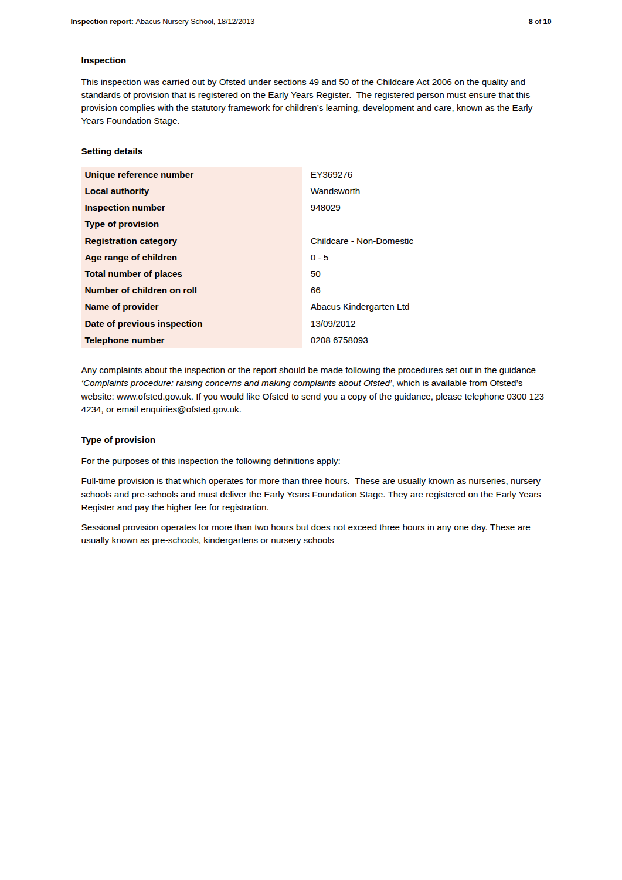Inspection report: Abacus Nursery School, 18/12/2013
8 of 10
Inspection
This inspection was carried out by Ofsted under sections 49 and 50 of the Childcare Act 2006 on the quality and standards of provision that is registered on the Early Years Register. The registered person must ensure that this provision complies with the statutory framework for children’s learning, development and care, known as the Early Years Foundation Stage.
Setting details
| Unique reference number | EY369276 |
| Local authority | Wandsworth |
| Inspection number | 948029 |
| Type of provision | |
| Registration category | Childcare - Non-Domestic |
| Age range of children | 0 - 5 |
| Total number of places | 50 |
| Number of children on roll | 66 |
| Name of provider | Abacus Kindergarten Ltd |
| Date of previous inspection | 13/09/2012 |
| Telephone number | 0208 6758093 |
Any complaints about the inspection or the report should be made following the procedures set out in the guidance ‘Complaints procedure: raising concerns and making complaints about Ofsted’, which is available from Ofsted’s website: www.ofsted.gov.uk. If you would like Ofsted to send you a copy of the guidance, please telephone 0300 123 4234, or email enquiries@ofsted.gov.uk.
Type of provision
For the purposes of this inspection the following definitions apply:
Full-time provision is that which operates for more than three hours. These are usually known as nurseries, nursery schools and pre-schools and must deliver the Early Years Foundation Stage. They are registered on the Early Years Register and pay the higher fee for registration.
Sessional provision operates for more than two hours but does not exceed three hours in any one day. These are usually known as pre-schools, kindergartens or nursery schools